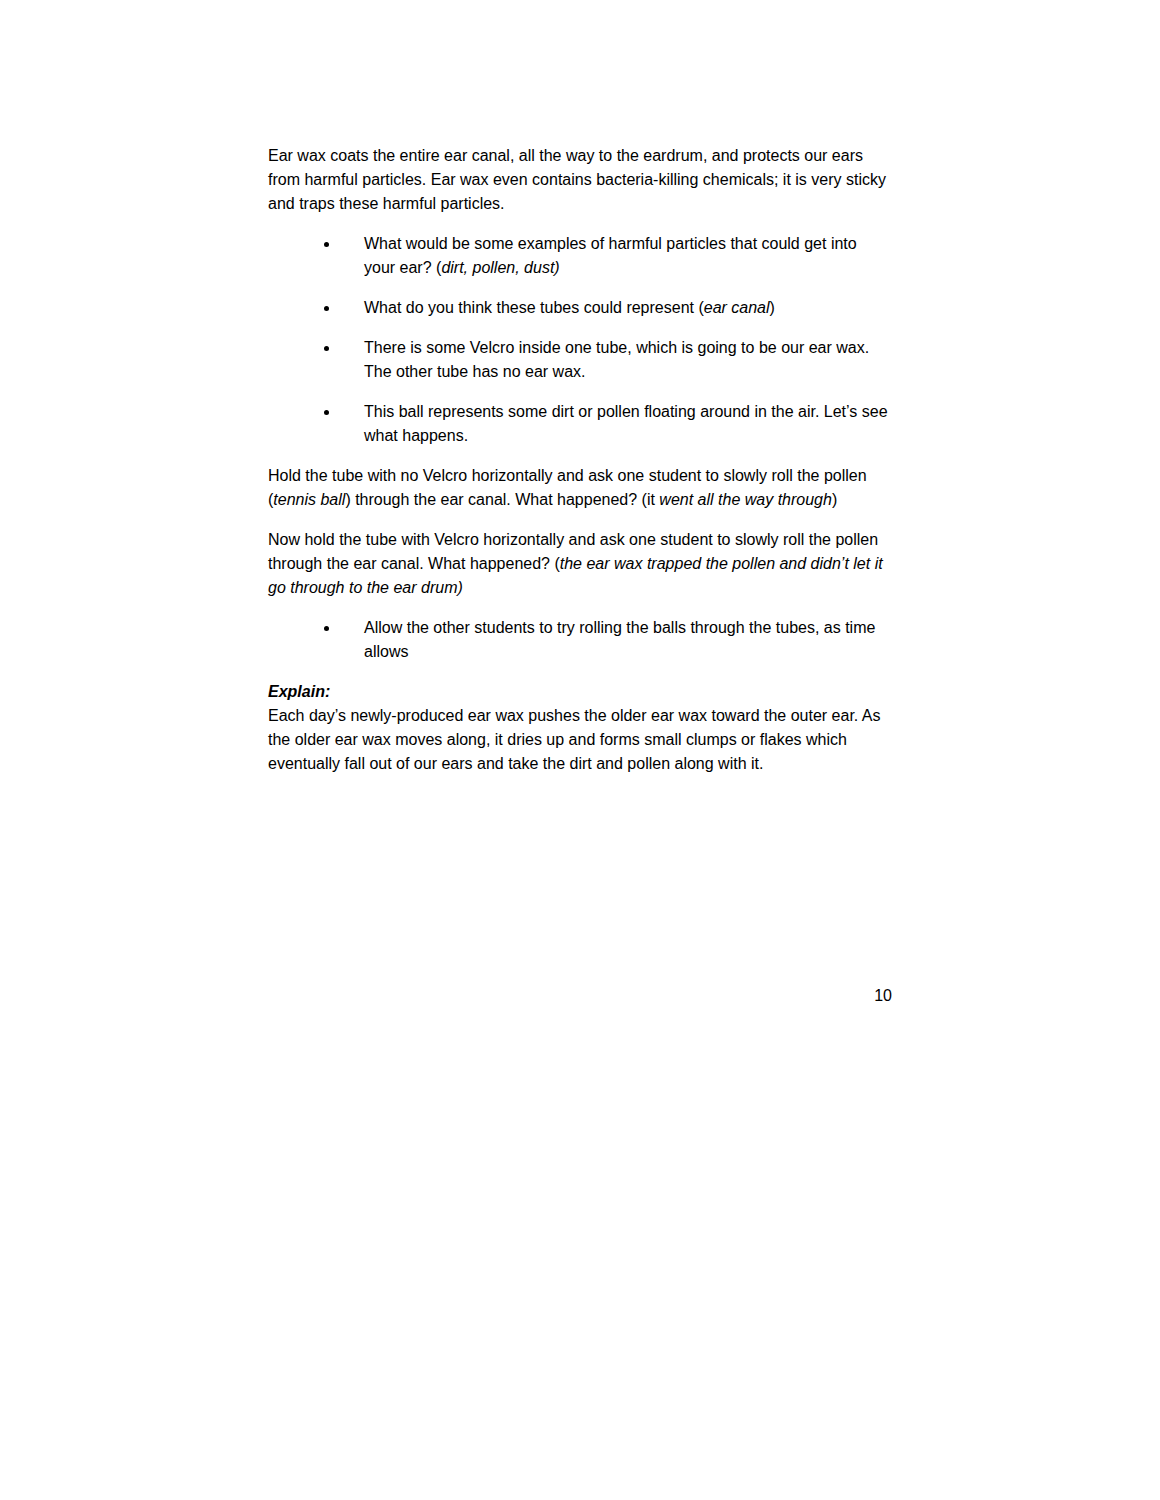Ear wax coats the entire ear canal, all the way to the eardrum, and protects our ears from harmful particles. Ear wax even contains bacteria-killing chemicals; it is very sticky and traps these harmful particles.
What would be some examples of harmful particles that could get into your ear? (dirt, pollen, dust)
What do you think these tubes could represent (ear canal)
There is some Velcro inside one tube, which is going to be our ear wax. The other tube has no ear wax.
This ball represents some dirt or pollen floating around in the air. Let’s see what happens.
Hold the tube with no Velcro horizontally and ask one student to slowly roll the pollen (tennis ball) through the ear canal. What happened? (it went all the way through)
Now hold the tube with Velcro horizontally and ask one student to slowly roll the pollen through the ear canal. What happened? (the ear wax trapped the pollen and didn’t let it go through to the ear drum)
Allow the other students to try rolling the balls through the tubes, as time allows
Explain:
Each day’s newly-produced ear wax pushes the older ear wax toward the outer ear. As the older ear wax moves along, it dries up and forms small clumps or flakes which eventually fall out of our ears and take the dirt and pollen along with it.
10